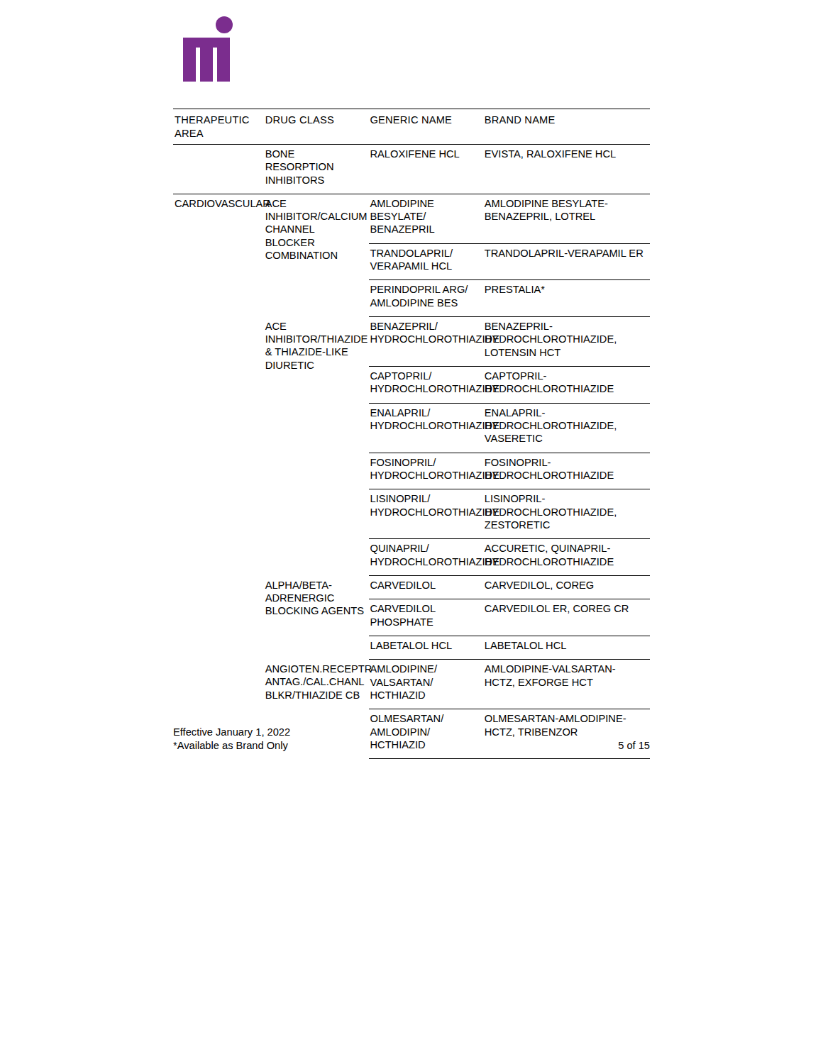| THERAPEUTIC AREA | DRUG CLASS | GENERIC NAME | BRAND NAME |
| --- | --- | --- | --- |
| | BONE RESORPTION INHIBITORS | RALOXIFENE HCL | EVISTA, RALOXIFENE HCL |
| CARDIOVASCULAR | ACE INHIBITOR/CALCIUM CHANNEL BLOCKER COMBINATION | AMLODIPINE BESYLATE/ BENAZEPRIL | AMLODIPINE BESYLATE-BENAZEPRIL, LOTREL |
| TRANDOLAPRIL/ VERAPAMIL HCL | TRANDOLAPRIL-VERAPAMIL ER |
| PERINDOPRIL ARG/ AMLODIPINE BES | PRESTALIA* |
| ACE INHIBITOR/THIAZIDE & THIAZIDE-LIKE DIURETIC | BENAZEPRIL/ HYDROCHLOROTHIAZIDE | BENAZEPRIL-HYDROCHLOROTHIAZIDE, LOTENSIN HCT |
| CAPTOPRIL/ HYDROCHLOROTHIAZIDE | CAPTOPRIL-HYDROCHLOROTHIAZIDE |
| ENALAPRIL/ HYDROCHLOROTHIAZIDE | ENALAPRIL-HYDROCHLOROTHIAZIDE, VASERETIC |
| FOSINOPRIL/ HYDROCHLOROTHIAZIDE | FOSINOPRIL-HYDROCHLOROTHIAZIDE |
| LISINOPRIL/ HYDROCHLOROTHIAZIDE | LISINOPRIL-HYDROCHLOROTHIAZIDE, ZESTORETIC |
| QUINAPRIL/ HYDROCHLOROTHIAZIDE | ACCURETIC, QUINAPRIL-HYDROCHLOROTHIAZIDE |
| ALPHA/BETA-ADRENERGIC BLOCKING AGENTS | CARVEDILOL | CARVEDILOL, COREG |
| CARVEDILOL PHOSPHATE | CARVEDILOL ER, COREG CR |
| LABETALOL HCL | LABETALOL HCL |
| ANGIOTEN.RECEPTR ANTAG./CAL.CHANL BLKR/THIAZIDE CB | AMLODIPINE/ VALSARTAN/ HCTHIAZID | AMLODIPINE-VALSARTAN-HCTZ, EXFORGE HCT |
| OLMESARTAN/ AMLODIPIN/ HCTHIAZID | OLMESARTAN-AMLODIPINE-HCTZ, TRIBENZOR |
Effective January 1, 2022
*Available as Brand Only
5 of 15